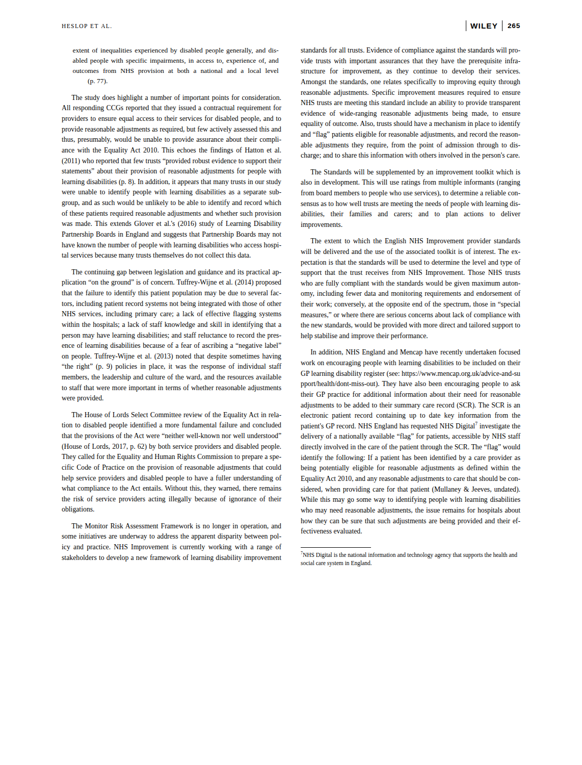HESLOP ET AL.
WILEY 265
extent of inequalities experienced by disabled people generally, and disabled people with specific impairments, in access to, experience of, and outcomes from NHS provision at both a national and a local level (p. 77).
The study does highlight a number of important points for consideration. All responding CCGs reported that they issued a contractual requirement for providers to ensure equal access to their services for disabled people, and to provide reasonable adjustments as required, but few actively assessed this and thus, presumably, would be unable to provide assurance about their compliance with the Equality Act 2010. This echoes the findings of Hatton et al. (2011) who reported that few trusts “provided robust evidence to support their statements” about their provision of reasonable adjustments for people with learning disabilities (p. 8). In addition, it appears that many trusts in our study were unable to identify people with learning disabilities as a separate subgroup, and as such would be unlikely to be able to identify and record which of these patients required reasonable adjustments and whether such provision was made. This extends Glover et al.'s (2016) study of Learning Disability Partnership Boards in England and suggests that Partnership Boards may not have known the number of people with learning disabilities who access hospital services because many trusts themselves do not collect this data.
The continuing gap between legislation and guidance and its practical application “on the ground” is of concern. Tuffrey-Wijne et al. (2014) proposed that the failure to identify this patient population may be due to several factors, including patient record systems not being integrated with those of other NHS services, including primary care; a lack of effective flagging systems within the hospitals; a lack of staff knowledge and skill in identifying that a person may have learning disabilities; and staff reluctance to record the presence of learning disabilities because of a fear of ascribing a “negative label” on people. Tuffrey-Wijne et al. (2013) noted that despite sometimes having “the right” (p. 9) policies in place, it was the response of individual staff members, the leadership and culture of the ward, and the resources available to staff that were more important in terms of whether reasonable adjustments were provided.
The House of Lords Select Committee review of the Equality Act in relation to disabled people identified a more fundamental failure and concluded that the provisions of the Act were “neither well-known nor well understood” (House of Lords, 2017, p. 62) by both service providers and disabled people. They called for the Equality and Human Rights Commission to prepare a specific Code of Practice on the provision of reasonable adjustments that could help service providers and disabled people to have a fuller understanding of what compliance to the Act entails. Without this, they warned, there remains the risk of service providers acting illegally because of ignorance of their obligations.
The Monitor Risk Assessment Framework is no longer in operation, and some initiatives are underway to address the apparent disparity between policy and practice. NHS Improvement is currently working with a range of stakeholders to develop a new framework of learning disability improvement standards for all trusts. Evidence of compliance against the standards will provide trusts with important assurances that they have the prerequisite infrastructure for improvement, as they continue to develop their services. Amongst the standards, one relates specifically to improving equity through reasonable adjustments. Specific improvement measures required to ensure NHS trusts are meeting this standard include an ability to provide transparent evidence of wide-ranging reasonable adjustments being made, to ensure equality of outcome. Also, trusts should have a mechanism in place to identify and “flag” patients eligible for reasonable adjustments, and record the reasonable adjustments they require, from the point of admission through to discharge; and to share this information with others involved in the person's care.
The Standards will be supplemented by an improvement toolkit which is also in development. This will use ratings from multiple informants (ranging from board members to people who use services), to determine a reliable consensus as to how well trusts are meeting the needs of people with learning disabilities, their families and carers; and to plan actions to deliver improvements.
The extent to which the English NHS Improvement provider standards will be delivered and the use of the associated toolkit is of interest. The expectation is that the standards will be used to determine the level and type of support that the trust receives from NHS Improvement. Those NHS trusts who are fully compliant with the standards would be given maximum autonomy, including fewer data and monitoring requirements and endorsement of their work; conversely, at the opposite end of the spectrum, those in “special measures,” or where there are serious concerns about lack of compliance with the new standards, would be provided with more direct and tailored support to help stabilise and improve their performance.
In addition, NHS England and Mencap have recently undertaken focused work on encouraging people with learning disabilities to be included on their GP learning disability register (see: https://www.mencap.org.uk/advice-and-support/health/dont-miss-out). They have also been encouraging people to ask their GP practice for additional information about their need for reasonable adjustments to be added to their summary care record (SCR). The SCR is an electronic patient record containing up to date key information from the patient's GP record. NHS England has requested NHS Digital7 investigate the delivery of a nationally available “flag” for patients, accessible by NHS staff directly involved in the care of the patient through the SCR. The “flag” would identify the following: If a patient has been identified by a care provider as being potentially eligible for reasonable adjustments as defined within the Equality Act 2010, and any reasonable adjustments to care that should be considered, when providing care for that patient (Mullaney & Jeeves, undated). While this may go some way to identifying people with learning disabilities who may need reasonable adjustments, the issue remains for hospitals about how they can be sure that such adjustments are being provided and their effectiveness evaluated.
7NHS Digital is the national information and technology agency that supports the health and social care system in England.